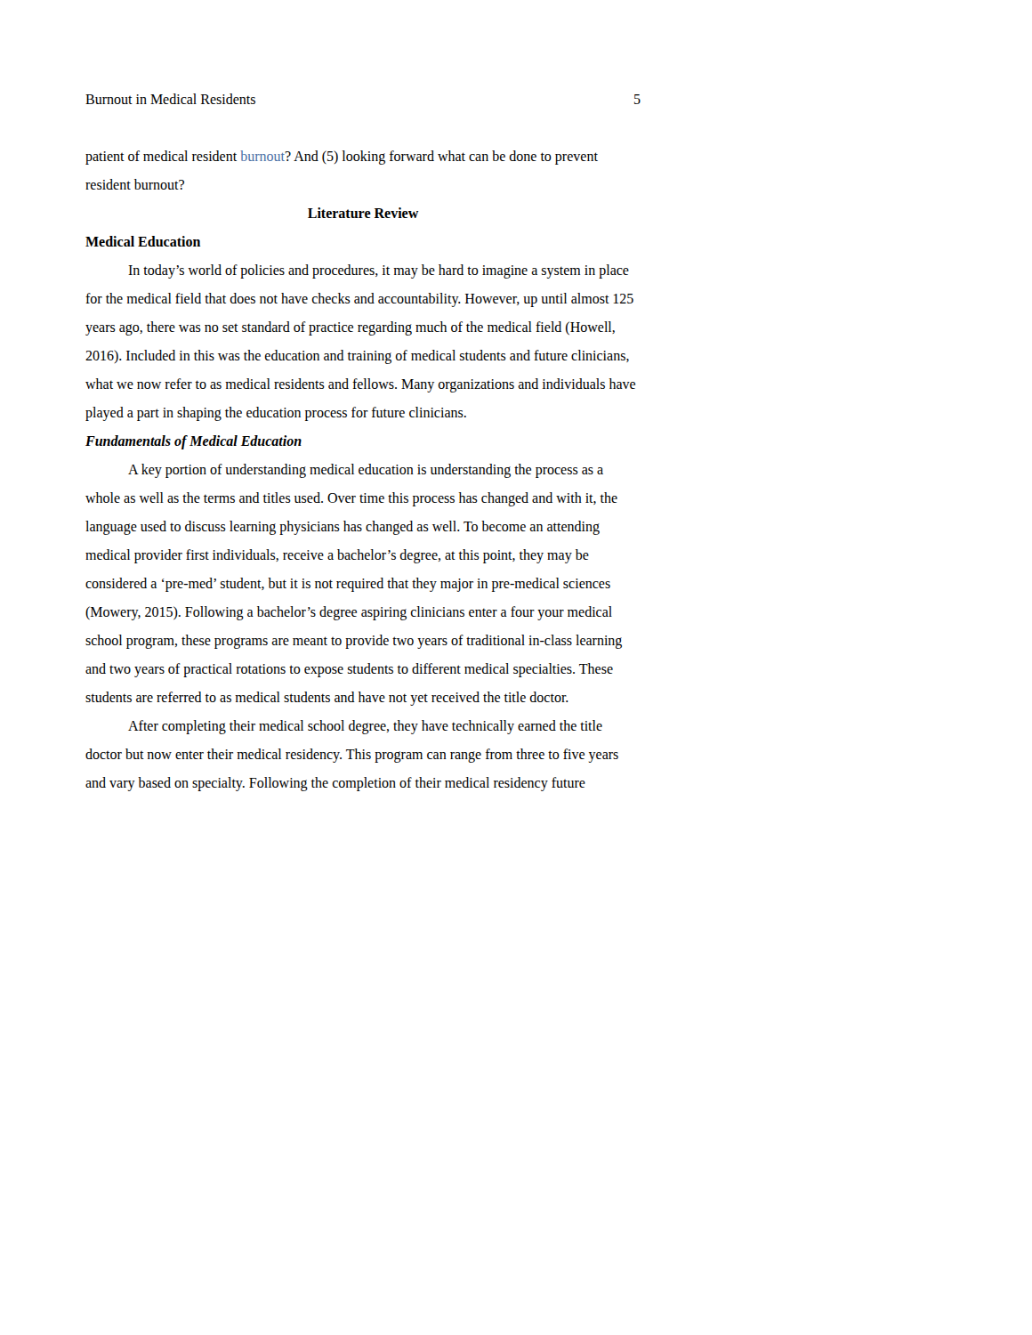Burnout in Medical Residents 5
patient of medical resident burnout? And (5) looking forward what can be done to prevent resident burnout?
Literature Review
Medical Education
In today’s world of policies and procedures, it may be hard to imagine a system in place for the medical field that does not have checks and accountability. However, up until almost 125 years ago, there was no set standard of practice regarding much of the medical field (Howell, 2016). Included in this was the education and training of medical students and future clinicians, what we now refer to as medical residents and fellows. Many organizations and individuals have played a part in shaping the education process for future clinicians.
Fundamentals of Medical Education
A key portion of understanding medical education is understanding the process as a whole as well as the terms and titles used. Over time this process has changed and with it, the language used to discuss learning physicians has changed as well. To become an attending medical provider first individuals, receive a bachelor’s degree, at this point, they may be considered a ‘pre-med’ student, but it is not required that they major in pre-medical sciences (Mowery, 2015). Following a bachelor’s degree aspiring clinicians enter a four your medical school program, these programs are meant to provide two years of traditional in-class learning and two years of practical rotations to expose students to different medical specialties. These students are referred to as medical students and have not yet received the title doctor.
After completing their medical school degree, they have technically earned the title doctor but now enter their medical residency. This program can range from three to five years and vary based on specialty. Following the completion of their medical residency future